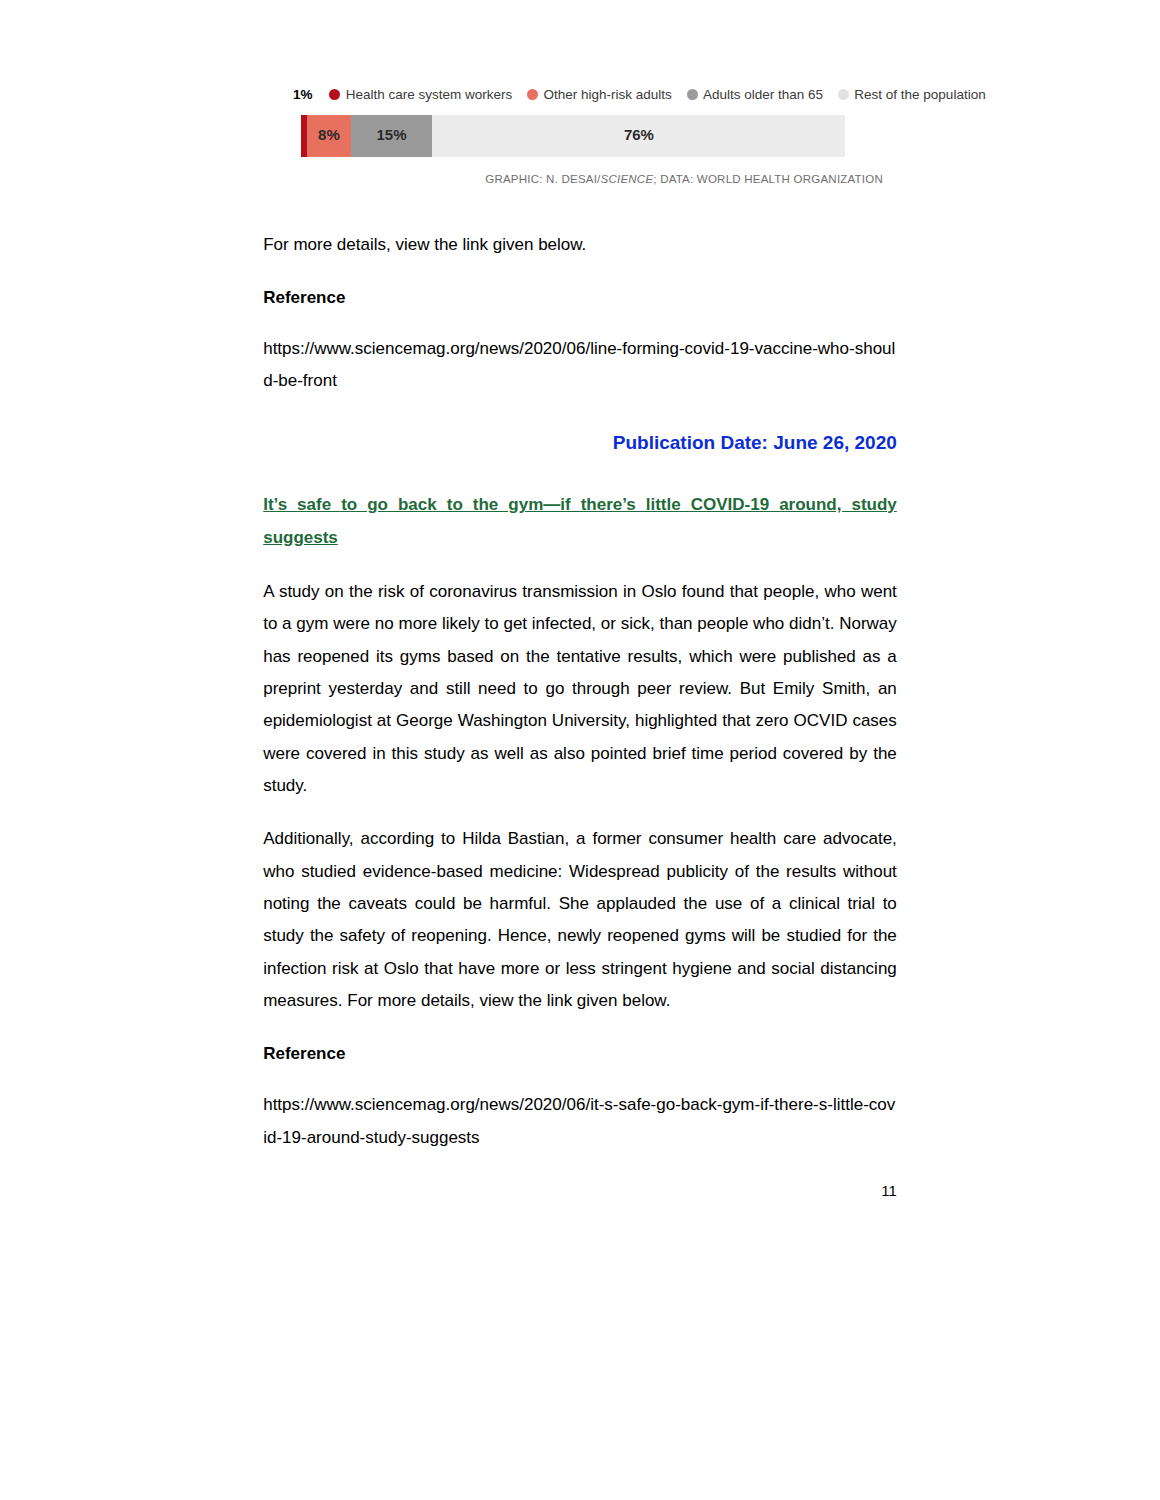1% Health care system workers Other high-risk adults Adults older than 65 Rest of the population
8%
15%
76%
GRAPHIC: N. DESAI/SCIENCE; DATA: WORLD HEALTH ORGANIZATION
For more details, view the link given below.
Reference
https://www.sciencemag.org/news/2020/06/line-forming-covid-19-vaccine-who-should-be-front
Publication Date: June 26, 2020
It’s safe to go back to the gym—if there’s little COVID-19 around, study suggests
A study on the risk of coronavirus transmission in Oslo found that people, who went to a gym were no more likely to get infected, or sick, than people who didn’t. Norway has reopened its gyms based on the tentative results, which were published as a preprint yesterday and still need to go through peer review. But Emily Smith, an epidemiologist at George Washington University, highlighted that zero OCVID cases were covered in this study as well as also pointed brief time period covered by the study.
Additionally, according to Hilda Bastian, a former consumer health care advocate, who studied evidence-based medicine: Widespread publicity of the results without noting the caveats could be harmful. She applauded the use of a clinical trial to study the safety of reopening. Hence, newly reopened gyms will be studied for the infection risk at Oslo that have more or less stringent hygiene and social distancing measures. For more details, view the link given below.
Reference
https://www.sciencemag.org/news/2020/06/it-s-safe-go-back-gym-if-there-s-little-covid-19-around-study-suggests
11